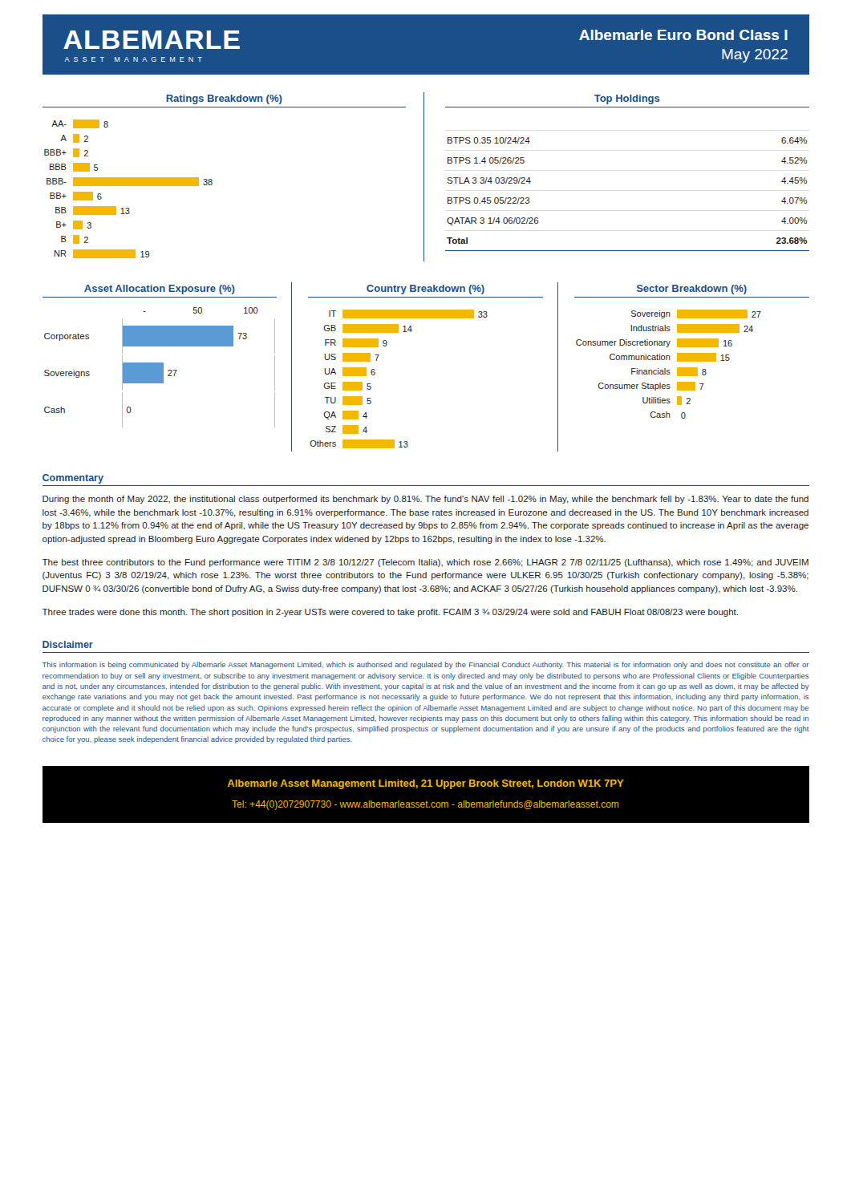ALBEMARLE ASSET MANAGEMENT
Albemarle Euro Bond Class I
May 2022
Ratings Breakdown (%)
| AA- | 8 |
| A | 2 |
| BBB+ | 2 |
| BBB | 5 |
| BBB- | 38 |
| BB+ | 6 |
| BB | 13 |
| B+ | 3 |
| B | 2 |
| NR | 19 |
Top Holdings
| BTPS 0.35 10/24/24 | 6.64% |
| BTPS 1.4 05/26/25 | 4.52% |
| STLA 3 3/4 03/29/24 | 4.45% |
| BTPS 0.45 05/22/23 | 4.07% |
| QATAR 3 1/4 06/02/26 | 4.00% |
| Total | 23.68% |
Asset Allocation Exposure (%)
-50100
| Corporates | 73 |
| Sovereigns | 27 |
| Cash | 0 |
Country Breakdown (%)
| IT | 33 |
| GB | 14 |
| FR | 9 |
| US | 7 |
| UA | 6 |
| GE | 5 |
| TU | 5 |
| QA | 4 |
| SZ | 4 |
| Others | 13 |
Sector Breakdown (%)
| Sovereign | 27 |
| Industrials | 24 |
| Consumer Discretionary | 16 |
| Communication | 15 |
| Financials | 8 |
| Consumer Staples | 7 |
| Utilities | 2 |
| Cash | 0 |
Commentary
During the month of May 2022, the institutional class outperformed its benchmark by 0.81%. The fund's NAV fell -1.02% in May, while the benchmark fell by -1.83%. Year to date the fund lost -3.46%, while the benchmark lost -10.37%, resulting in 6.91% overperformance. The base rates increased in Eurozone and decreased in the US. The Bund 10Y benchmark increased by 18bps to 1.12% from 0.94% at the end of April, while the US Treasury 10Y decreased by 9bps to 2.85% from 2.94%. The corporate spreads continued to increase in April as the average option-adjusted spread in Bloomberg Euro Aggregate Corporates index widened by 12bps to 162bps, resulting in the index to lose -1.32%.
The best three contributors to the Fund performance were TITIM 2 3/8 10/12/27 (Telecom Italia), which rose 2.66%; LHAGR 2 7/8 02/11/25 (Lufthansa), which rose 1.49%; and JUVEIM (Juventus FC) 3 3/8 02/19/24, which rose 1.23%. The worst three contributors to the Fund performance were ULKER 6.95 10/30/25 (Turkish confectionary company), losing -5.38%; DUFNSW 0 ¾ 03/30/26 (convertible bond of Dufry AG, a Swiss duty-free company) that lost -3.68%; and ACKAF 3 05/27/26 (Turkish household appliances company), which lost -3.93%.
Three trades were done this month. The short position in 2-year USTs were covered to take profit. FCAIM 3 ¾ 03/29/24 were sold and FABUH Float 08/08/23 were bought.
Disclaimer
This information is being communicated by Albemarle Asset Management Limited, which is authorised and regulated by the Financial Conduct Authority. This material is for information only and does not constitute an offer or recommendation to buy or sell any investment, or subscribe to any investment management or advisory service. It is only directed and may only be distributed to persons who are Professional Clients or Eligible Counterparties and is not, under any circumstances, intended for distribution to the general public. With investment, your capital is at risk and the value of an investment and the income from it can go up as well as down, it may be affected by exchange rate variations and you may not get back the amount invested. Past performance is not necessarily a guide to future performance. We do not represent that this information, including any third party information, is accurate or complete and it should not be relied upon as such. Opinions expressed herein reflect the opinion of Albemarle Asset Management Limited and are subject to change without notice. No part of this document may be reproduced in any manner without the written permission of Albemarle Asset Management Limited, however recipients may pass on this document but only to others falling within this category. This information should be read in conjunction with the relevant fund documentation which may include the fund's prospectus, simplified prospectus or supplement documentation and if you are unsure if any of the products and portfolios featured are the right choice for you, please seek independent financial advice provided by regulated third parties.
Albemarle Asset Management Limited, 21 Upper Brook Street, London W1K 7PY
Tel: +44(0)2072907730 - www.albemarleasset.com - albemarlefunds@albemarleasset.com